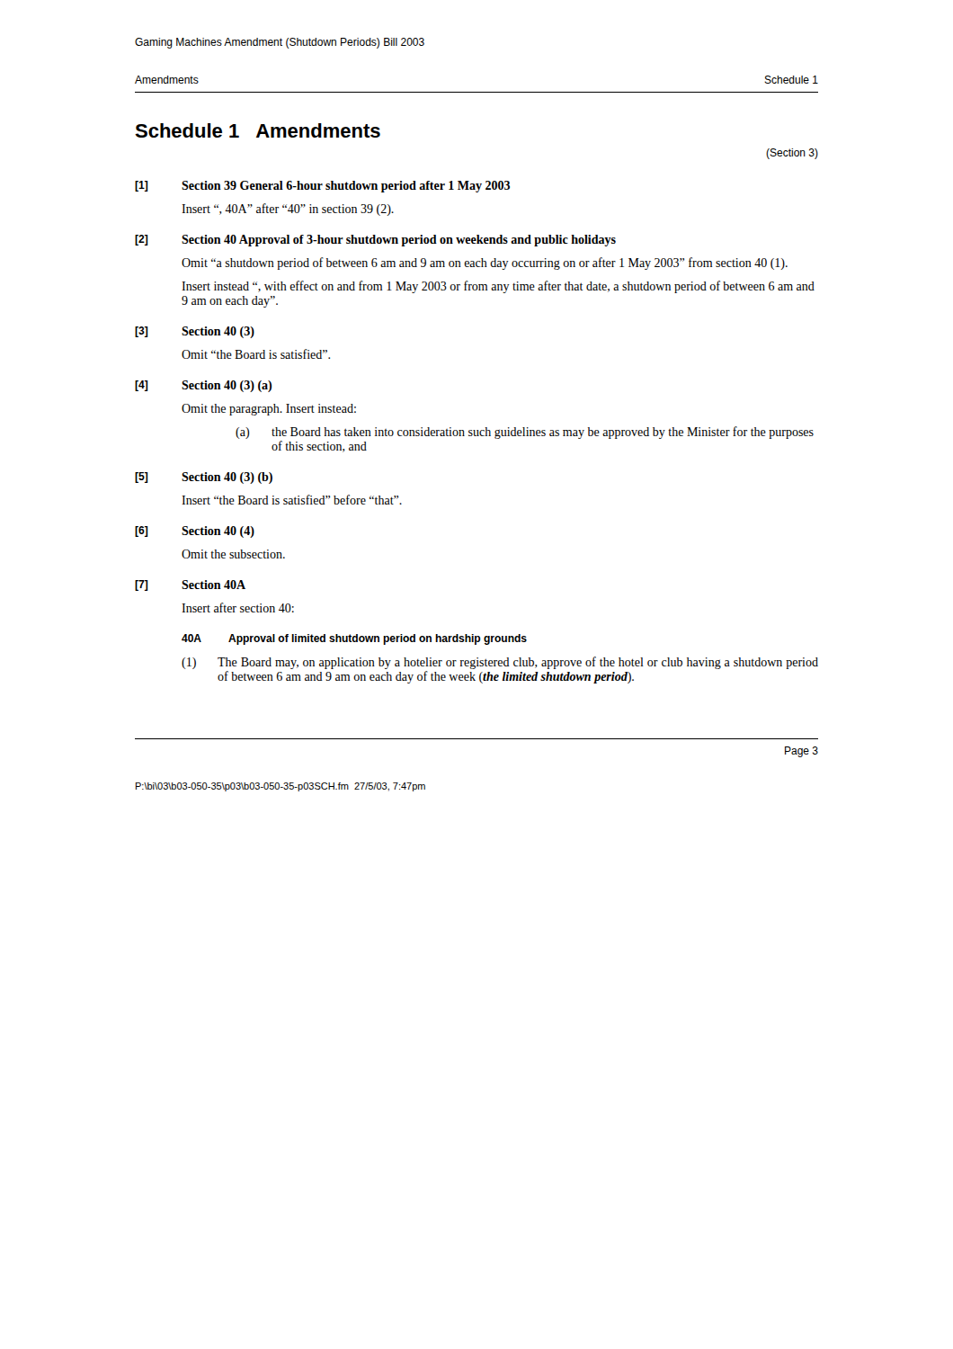Gaming Machines Amendment (Shutdown Periods) Bill 2003
Amendments Schedule 1
Schedule 1 Amendments
(Section 3)
[1]
Section 39 General 6-hour shutdown period after 1 May 2003
Insert “, 40A” after “40” in section 39 (2).
[2]
Section 40 Approval of 3-hour shutdown period on weekends and public holidays
Omit “a shutdown period of between 6 am and 9 am on each day occurring on or after 1 May 2003” from section 40 (1).
Insert instead “, with effect on and from 1 May 2003 or from any time after that date, a shutdown period of between 6 am and 9 am on each day”.
[3]
Section 40 (3)
Omit “the Board is satisfied”.
[4]
Section 40 (3) (a)
Omit the paragraph. Insert instead:
(a)
the Board has taken into consideration such guidelines as may be approved by the Minister for the purposes of this section, and
[5]
Section 40 (3) (b)
Insert “the Board is satisfied” before “that”.
[6]
Section 40 (4)
Omit the subsection.
[7]
Section 40A
Insert after section 40:
40A Approval of limited shutdown period on hardship grounds
(1)
The Board may, on application by a hotelier or registered club, approve of the hotel or club having a shutdown period of between 6 am and 9 am on each day of the week (the limited shutdown period).
Page 3
P:\bi\03\b03-050-35\p03\b03-050-35-p03SCH.fm 27/5/03, 7:47pm